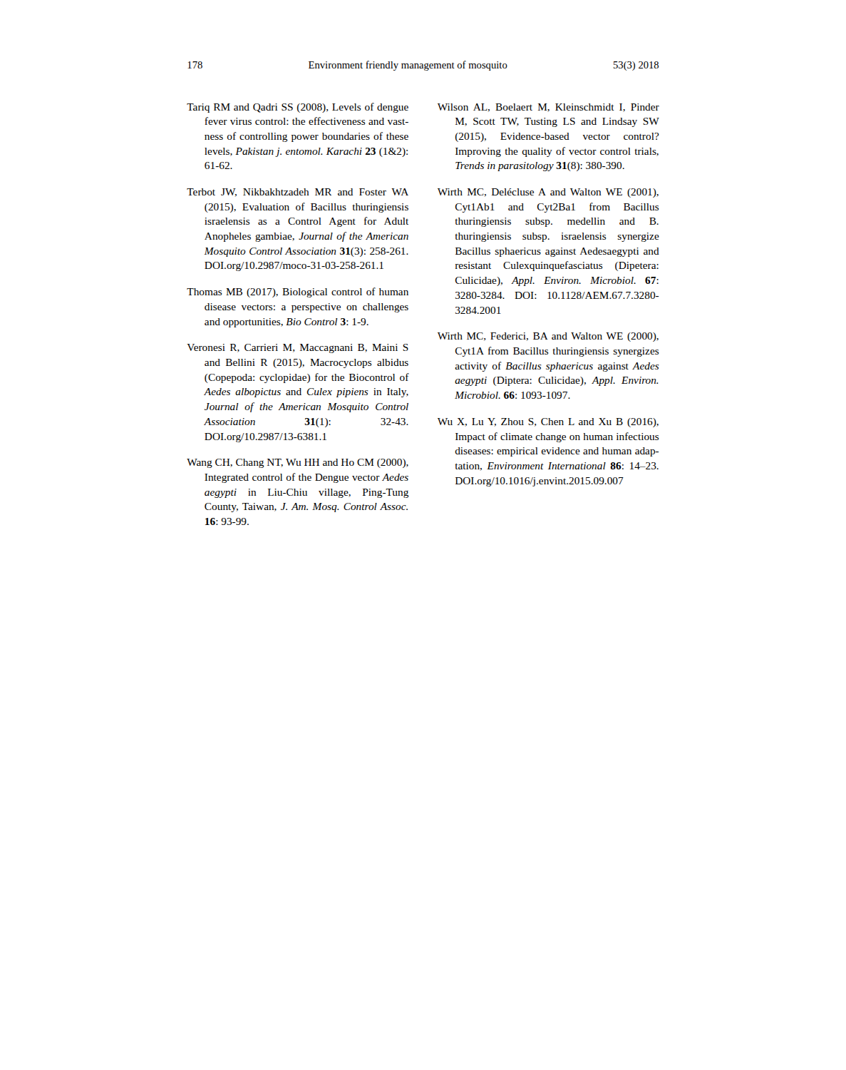178 Environment friendly management of mosquito 53(3) 2018
Tariq RM and Qadri SS (2008), Levels of dengue fever virus control: the effectiveness and vastness of controlling power boundaries of these levels, Pakistan j. entomol. Karachi 23 (1&2): 61-62.
Terbot JW, Nikbakhtzadeh MR and Foster WA (2015), Evaluation of Bacillus thuringiensis israelensis as a Control Agent for Adult Anopheles gambiae, Journal of the American Mosquito Control Association 31(3): 258-261. DOI.org/10.2987/moco-31-03-258-261.1
Thomas MB (2017), Biological control of human disease vectors: a perspective on challenges and opportunities, Bio Control 3: 1-9.
Veronesi R, Carrieri M, Maccagnani B, Maini S and Bellini R (2015), Macrocyclops albidus (Copepoda: cyclopidae) for the Biocontrol of Aedes albopictus and Culex pipiens in Italy, Journal of the American Mosquito Control Association 31(1): 32-43. DOI.org/10.2987/13-6381.1
Wang CH, Chang NT, Wu HH and Ho CM (2000), Integrated control of the Dengue vector Aedes aegypti in Liu-Chiu village, Ping-Tung County, Taiwan, J. Am. Mosq. Control Assoc. 16: 93-99.
Wilson AL, Boelaert M, Kleinschmidt I, Pinder M, Scott TW, Tusting LS and Lindsay SW (2015), Evidence-based vector control? Improving the quality of vector control trials, Trends in parasitology 31(8): 380-390.
Wirth MC, Delécluse A and Walton WE (2001), Cyt1Ab1 and Cyt2Ba1 from Bacillus thuringiensis subsp. medellin and B. thuringiensis subsp. israelensis synergize Bacillus sphaericus against Aedesaegypti and resistant Culexquinquefasciatus (Dipetera: Culicidae), Appl. Environ. Microbiol. 67: 3280-3284. DOI: 10.1128/AEM.67.7.3280-3284.2001
Wirth MC, Federici, BA and Walton WE (2000), Cyt1A from Bacillus thuringiensis synergizes activity of Bacillus sphaericus against Aedes aegypti (Diptera: Culicidae), Appl. Environ. Microbiol. 66: 1093-1097.
Wu X, Lu Y, Zhou S, Chen L and Xu B (2016), Impact of climate change on human infectious diseases: empirical evidence and human adaptation, Environment International 86: 14–23. DOI.org/10.1016/j.envint.2015.09.007